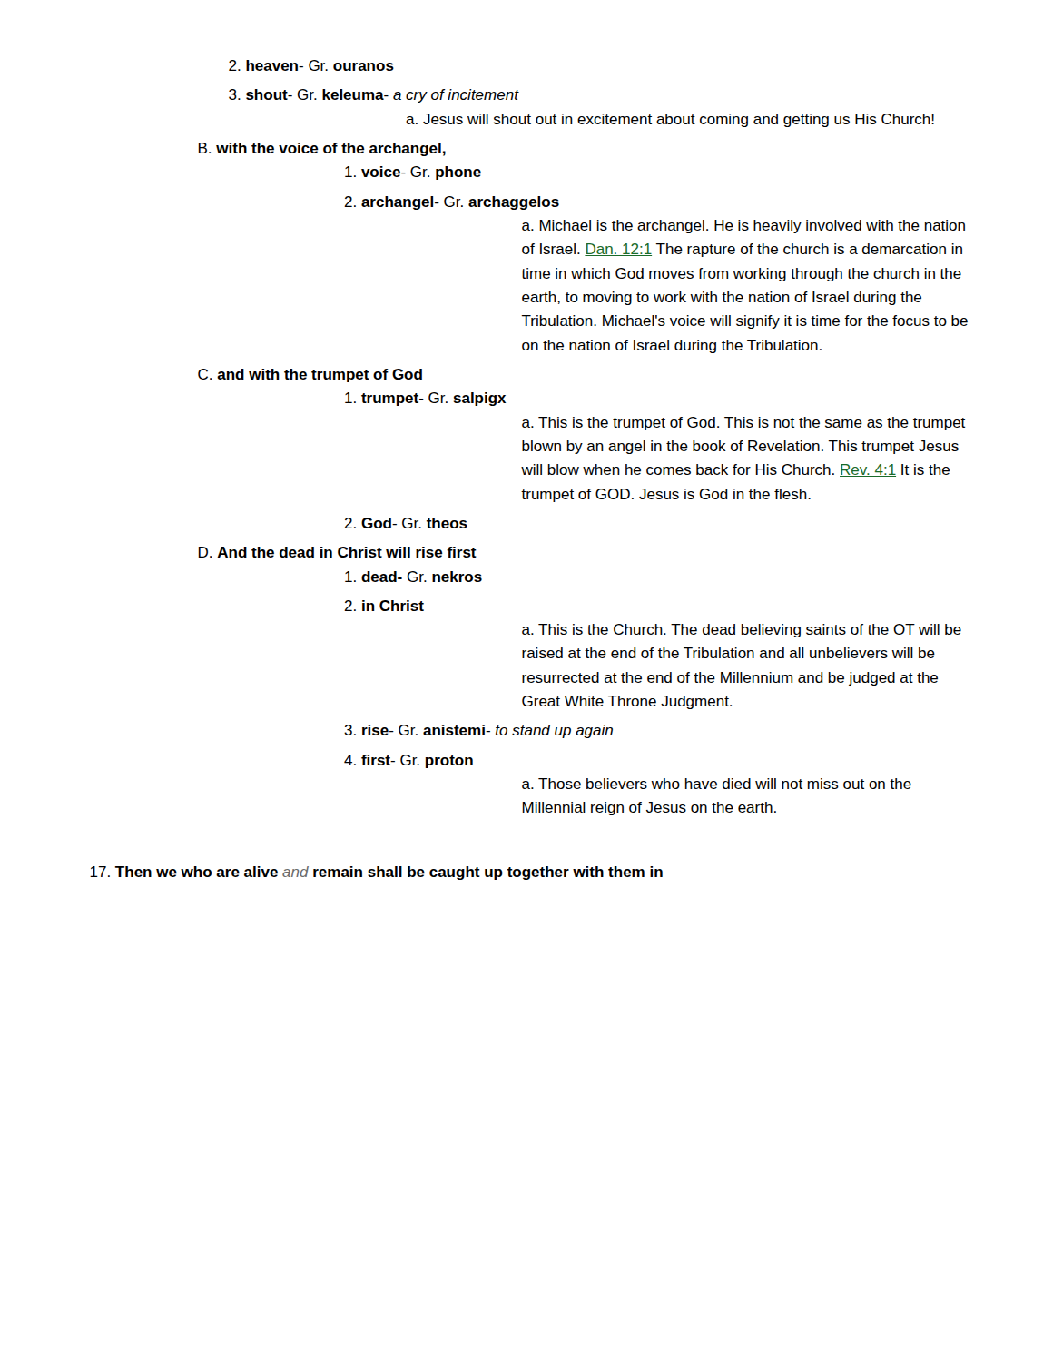2. heaven- Gr. ouranos
3. shout- Gr. keleuma- a cry of incitement
a. Jesus will shout out in excitement about coming and getting us His Church!
B. with the voice of the archangel,
1. voice- Gr. phone
2. archangel- Gr. archaggelos
a. Michael is the archangel. He is heavily involved with the nation of Israel. Dan. 12:1 The rapture of the church is a demarcation in time in which God moves from working through the church in the earth, to moving to work with the nation of Israel during the Tribulation. Michael's voice will signify it is time for the focus to be on the nation of Israel during the Tribulation.
C. and with the trumpet of God
1. trumpet- Gr. salpigx
a. This is the trumpet of God. This is not the same as the trumpet blown by an angel in the book of Revelation. This trumpet Jesus will blow when he comes back for His Church. Rev. 4:1 It is the trumpet of GOD. Jesus is God in the flesh.
2. God- Gr. theos
D. And the dead in Christ will rise first
1. dead- Gr. nekros
2. in Christ
a. This is the Church. The dead believing saints of the OT will be raised at the end of the Tribulation and all unbelievers will be resurrected at the end of the Millennium and be judged at the Great White Throne Judgment.
3. rise- Gr. anistemi- to stand up again
4. first- Gr. proton
a. Those believers who have died will not miss out on the Millennial reign of Jesus on the earth.
17. Then we who are alive and remain shall be caught up together with them in